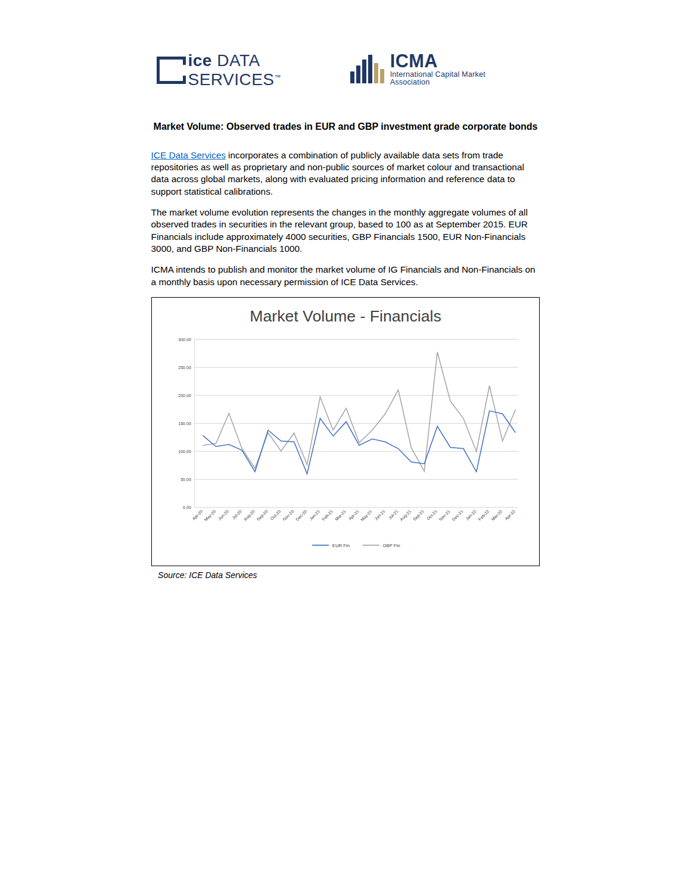ice DATA SERVICES™
ICMA
International Capital Market Association
Market Volume: Observed trades in EUR and GBP investment grade corporate bonds
ICE Data Services incorporates a combination of publicly available data sets from trade repositories as well as proprietary and non-public sources of market colour and transactional data across global markets, along with evaluated pricing information and reference data to support statistical calibrations.
The market volume evolution represents the changes in the monthly aggregate volumes of all observed trades in securities in the relevant group, based to 100 as at September 2015. EUR Financials include approximately 4000 securities, GBP Financials 1500, EUR Non-Financials 3000, and GBP Non-Financials 1000.
ICMA intends to publish and monitor the market volume of IG Financials and Non-Financials on a monthly basis upon necessary permission of ICE Data Services.
Market Volume - Financials
0.00 50.00 100.00 150.00 200.00 250.00 300.00 Apr-20 May-20 Jun-20 Jul-20 Aug-20 Sep-20 Oct-20 Nov-20 Dec-20 Jan-21 Feb-21 Mar-21 Apr-21 May-21 Jun-21 Jul-21 Aug-21 Sep-21 Oct-21 Nov-21 Dec-21 Jan-22 Feb-22 Mar-22 Apr-22 EUR Fin GBP Fin
Source: ICE Data Services